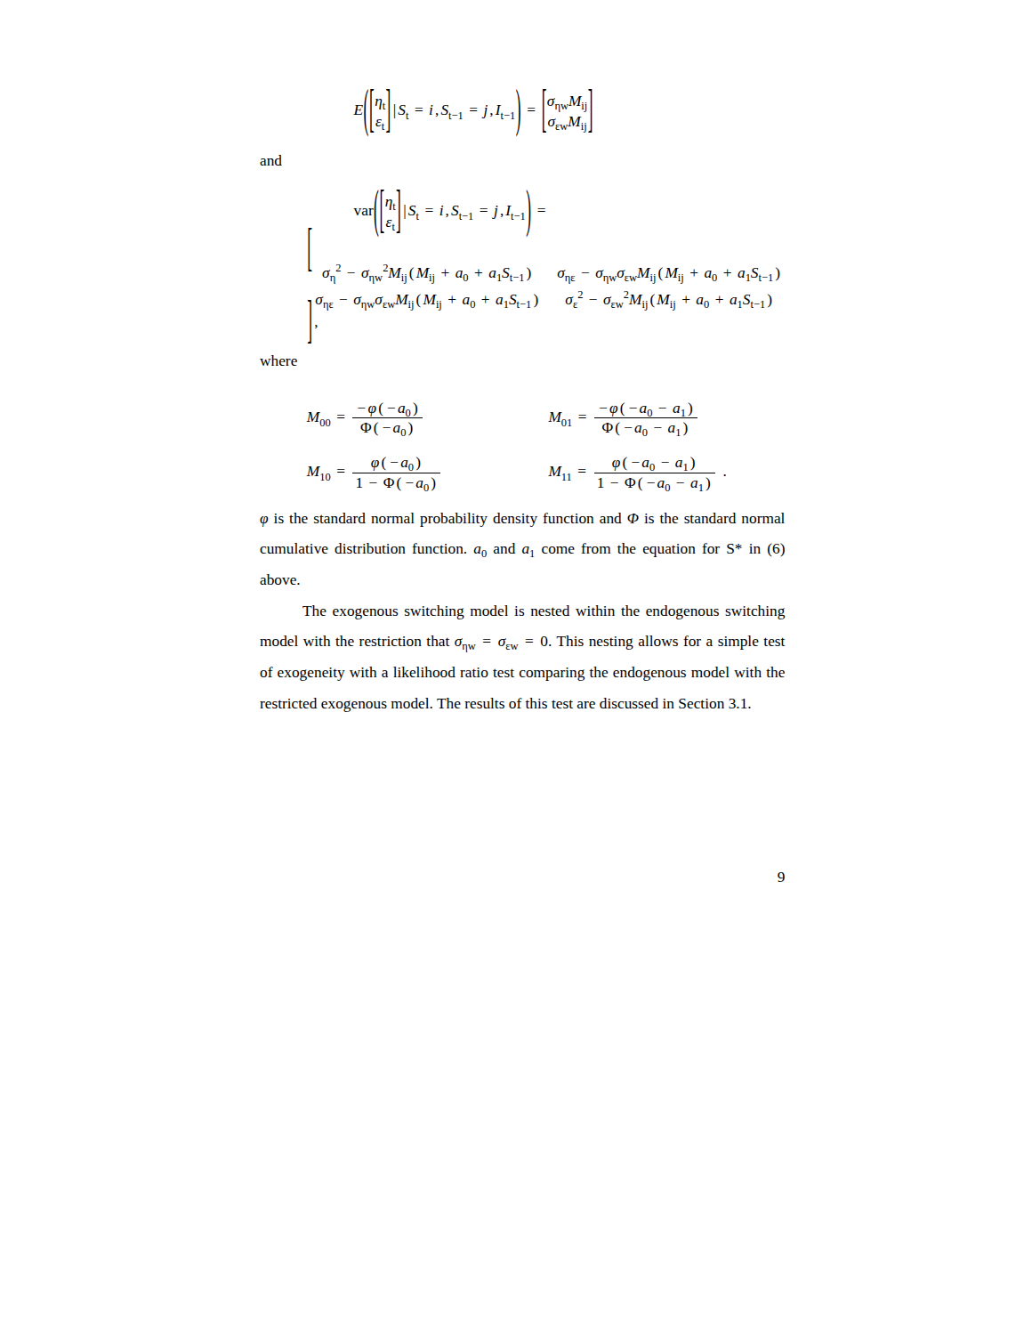E([
ηt
εt
]|St = i, St−1 = j, It−1) = [
σηwMij
σεwMij
]
and
var([
ηt
εt
]|St = i, St−1 = j, It−1) =
[
| σ η 2 − σ ηw 2 M ij ( M ij + a 0 + a 1 S t−1 ) | σ ηε − σ ηw σ εw M ij ( M ij + a 0 + a 1 S t−1 ) |
| σ ηε − σ ηw σ εw M ij ( M ij + a 0 + a 1 S t−1 ) | σ ε 2 − σ εw 2 M ij ( M ij + a 0 + a 1 S t−1 ) |
],
where
| M 00 = − φ ( − a 0 ) Φ ( − a 0 ) | M 01 = − φ ( − a 0 − a 1 ) Φ ( − a 0 − a 1 ) |
| M 10 = φ ( − a 0 ) 1 − Φ ( − a 0 ) | M 11 = φ ( − a 0 − a 1 ) 1 − Φ ( − a 0 − a 1 ) . |
φ is the standard normal probability density function and Φ is the standard normal cumulative distribution function. a0 and a1 come from the equation for S* in (6) above.
The exogenous switching model is nested within the endogenous switching model with the restriction that σηw = σεw = 0. This nesting allows for a simple test of exogeneity with a likelihood ratio test comparing the endogenous model with the restricted exogenous model. The results of this test are discussed in Section 3.1.
9